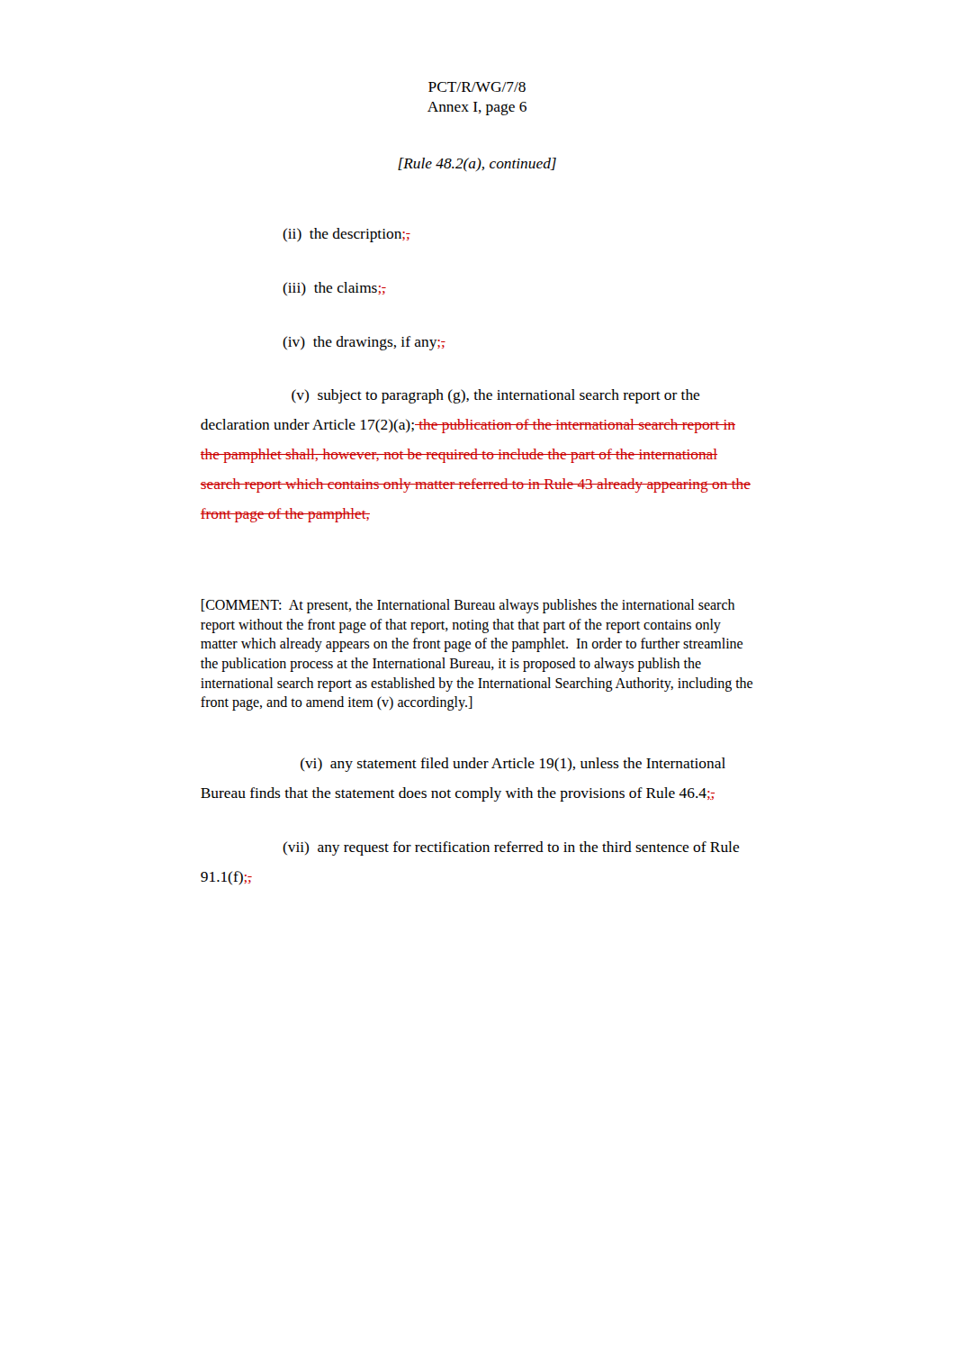PCT/R/WG/7/8
Annex I, page 6
[Rule 48.2(a), continued]
(ii) the description;,
(iii) the claims;,
(iv) the drawings, if any;,
(v) subject to paragraph (g), the international search report or the declaration under Article 17(2)(a); the publication of the international search report in the pamphlet shall, however, not be required to include the part of the international search report which contains only matter referred to in Rule 43 already appearing on the front page of the pamphlet,
[COMMENT: At present, the International Bureau always publishes the international search report without the front page of that report, noting that that part of the report contains only matter which already appears on the front page of the pamphlet. In order to further streamline the publication process at the International Bureau, it is proposed to always publish the international search report as established by the International Searching Authority, including the front page, and to amend item (v) accordingly.]
(vi) any statement filed under Article 19(1), unless the International Bureau finds that the statement does not comply with the provisions of Rule 46.4;,
(vii) any request for rectification referred to in the third sentence of Rule 91.1(f);,